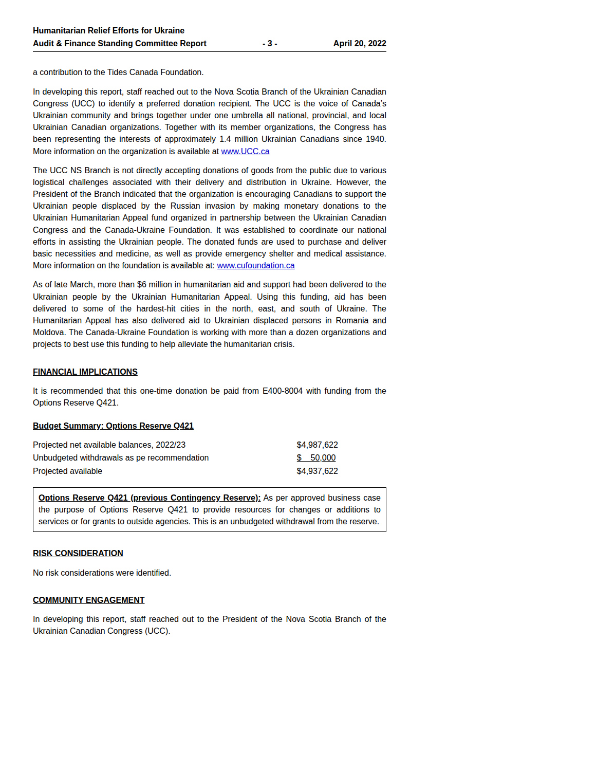Humanitarian Relief Efforts for Ukraine
Audit & Finance Standing Committee Report - 3 - April 20, 2022
a contribution to the Tides Canada Foundation.
In developing this report, staff reached out to the Nova Scotia Branch of the Ukrainian Canadian Congress (UCC) to identify a preferred donation recipient. The UCC is the voice of Canada’s Ukrainian community and brings together under one umbrella all national, provincial, and local Ukrainian Canadian organizations. Together with its member organizations, the Congress has been representing the interests of approximately 1.4 million Ukrainian Canadians since 1940. More information on the organization is available at www.UCC.ca
The UCC NS Branch is not directly accepting donations of goods from the public due to various logistical challenges associated with their delivery and distribution in Ukraine. However, the President of the Branch indicated that the organization is encouraging Canadians to support the Ukrainian people displaced by the Russian invasion by making monetary donations to the Ukrainian Humanitarian Appeal fund organized in partnership between the Ukrainian Canadian Congress and the Canada-Ukraine Foundation. It was established to coordinate our national efforts in assisting the Ukrainian people. The donated funds are used to purchase and deliver basic necessities and medicine, as well as provide emergency shelter and medical assistance. More information on the foundation is available at: www.cufoundation.ca
As of late March, more than $6 million in humanitarian aid and support had been delivered to the Ukrainian people by the Ukrainian Humanitarian Appeal. Using this funding, aid has been delivered to some of the hardest-hit cities in the north, east, and south of Ukraine. The Humanitarian Appeal has also delivered aid to Ukrainian displaced persons in Romania and Moldova. The Canada-Ukraine Foundation is working with more than a dozen organizations and projects to best use this funding to help alleviate the humanitarian crisis.
FINANCIAL IMPLICATIONS
It is recommended that this one-time donation be paid from E400-8004 with funding from the Options Reserve Q421.
Budget Summary: Options Reserve Q421
| Projected net available balances, 2022/23 | $4,987,622 |
| Unbudgeted withdrawals as pe recommendation | $ 50,000 |
| Projected available | $4,937,622 |
Options Reserve Q421 (previous Contingency Reserve): As per approved business case the purpose of Options Reserve Q421 to provide resources for changes or additions to services or for grants to outside agencies. This is an unbudgeted withdrawal from the reserve.
RISK CONSIDERATION
No risk considerations were identified.
COMMUNITY ENGAGEMENT
In developing this report, staff reached out to the President of the Nova Scotia Branch of the Ukrainian Canadian Congress (UCC).